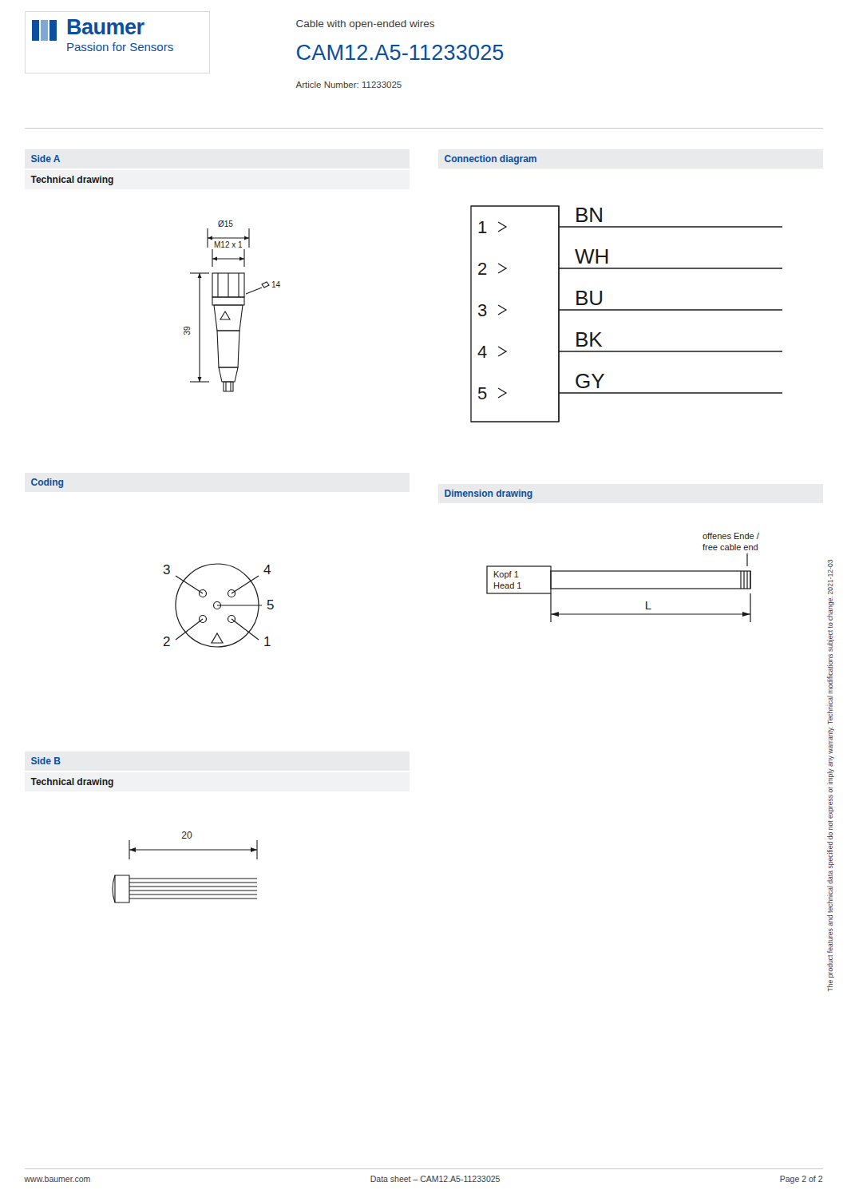Baumer
Passion for Sensors
Cable with open-ended wires
CAM12.A5-11233025
Article Number: 11233025
Side A
Technical drawing
Ø15 M12 x 1 14 39
Coding
3 4 5 2 1
Side B
Technical drawing
20
Connection diagram
1 2 3 4 5 BN WH BU BK GY
Dimension drawing
Kopf 1 Head 1 offenes Ende / free cable end L
The product features and technical data specified do not express or imply any warranty. Technical modifications subject to change. 2021-12-03
www.baumer.com Data sheet – CAM12.A5-11233025 Page 2 of 2